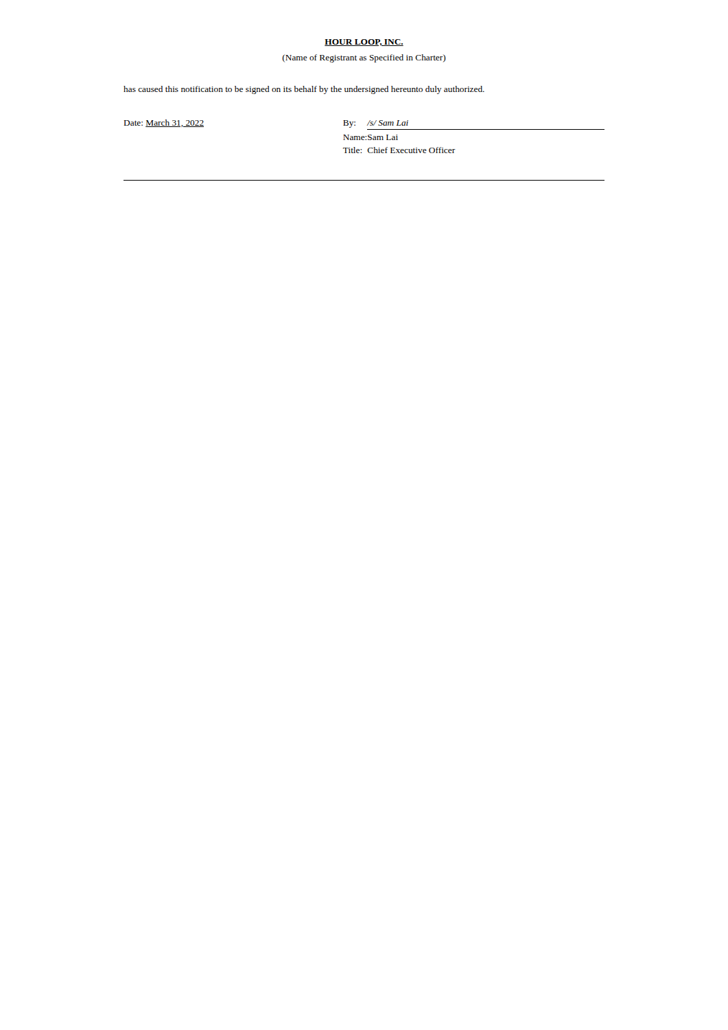HOUR LOOP, INC.
(Name of Registrant as Specified in Charter)
has caused this notification to be signed on its behalf by the undersigned hereunto duly authorized.
| Date: March 31, 2022 | By: | /s/ Sam Lai |
| | Name: | Sam Lai |
| | Title: | Chief Executive Officer |